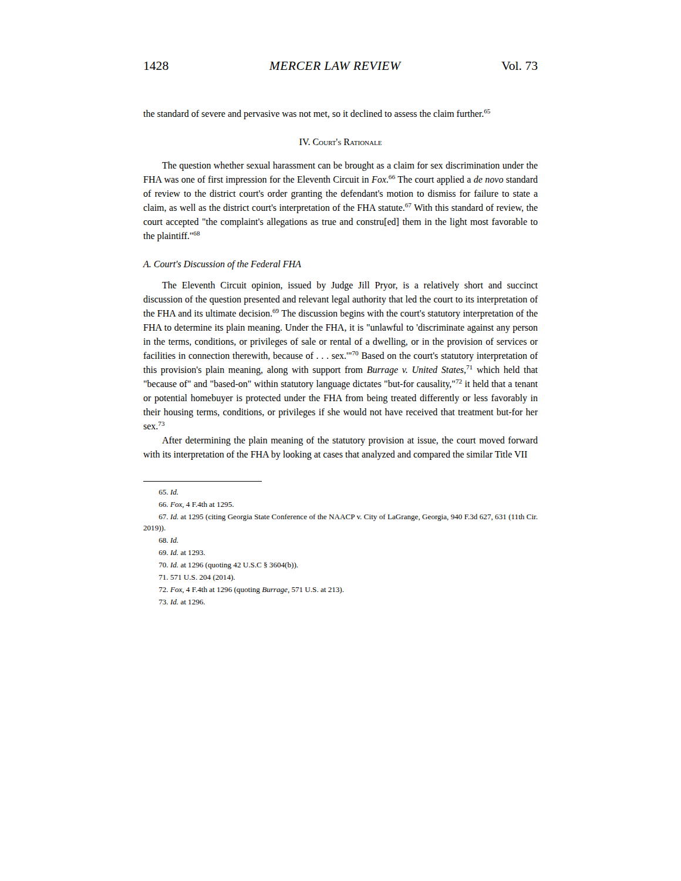1428 MERCER LAW REVIEW Vol. 73
the standard of severe and pervasive was not met, so it declined to assess the claim further.65
IV. Court's Rationale
The question whether sexual harassment can be brought as a claim for sex discrimination under the FHA was one of first impression for the Eleventh Circuit in Fox.66 The court applied a de novo standard of review to the district court's order granting the defendant's motion to dismiss for failure to state a claim, as well as the district court's interpretation of the FHA statute.67 With this standard of review, the court accepted "the complaint's allegations as true and constru[ed] them in the light most favorable to the plaintiff."68
A. Court's Discussion of the Federal FHA
The Eleventh Circuit opinion, issued by Judge Jill Pryor, is a relatively short and succinct discussion of the question presented and relevant legal authority that led the court to its interpretation of the FHA and its ultimate decision.69 The discussion begins with the court's statutory interpretation of the FHA to determine its plain meaning. Under the FHA, it is "unlawful to 'discriminate against any person in the terms, conditions, or privileges of sale or rental of a dwelling, or in the provision of services or facilities in connection therewith, because of . . . sex.'"70 Based on the court's statutory interpretation of this provision's plain meaning, along with support from Burrage v. United States,71 which held that "because of" and "based-on" within statutory language dictates "but-for causality,"72 it held that a tenant or potential homebuyer is protected under the FHA from being treated differently or less favorably in their housing terms, conditions, or privileges if she would not have received that treatment but-for her sex.73
After determining the plain meaning of the statutory provision at issue, the court moved forward with its interpretation of the FHA by looking at cases that analyzed and compared the similar Title VII
65. Id.
66. Fox, 4 F.4th at 1295.
67. Id. at 1295 (citing Georgia State Conference of the NAACP v. City of LaGrange, Georgia, 940 F.3d 627, 631 (11th Cir. 2019)).
68. Id.
69. Id. at 1293.
70. Id. at 1296 (quoting 42 U.S.C § 3604(b)).
71. 571 U.S. 204 (2014).
72. Fox, 4 F.4th at 1296 (quoting Burrage, 571 U.S. at 213).
73. Id. at 1296.